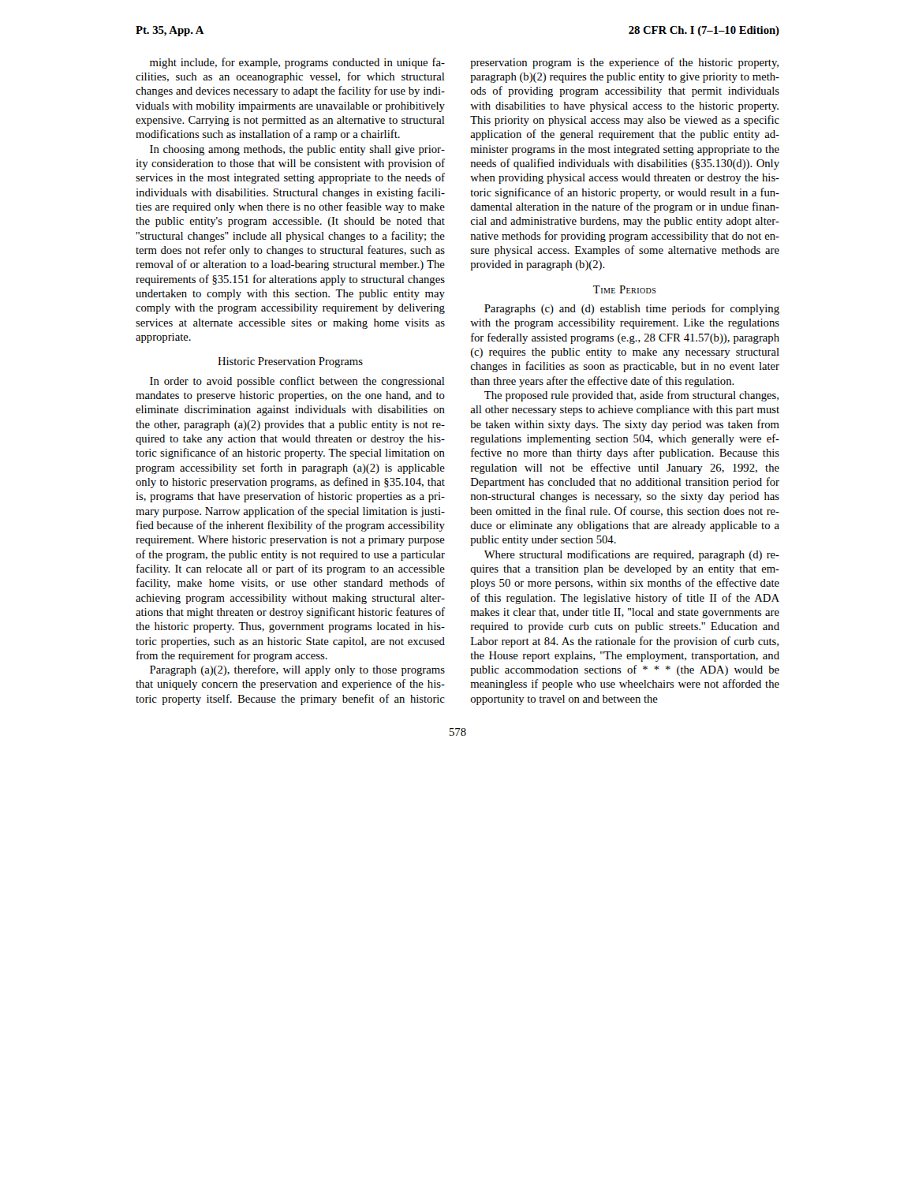Pt. 35, App. A 28 CFR Ch. I (7–1–10 Edition)
might include, for example, programs conducted in unique facilities, such as an oceanographic vessel, for which structural changes and devices necessary to adapt the facility for use by individuals with mobility impairments are unavailable or prohibitively expensive. Carrying is not permitted as an alternative to structural modifications such as installation of a ramp or a chairlift.
In choosing among methods, the public entity shall give priority consideration to those that will be consistent with provision of services in the most integrated setting appropriate to the needs of individuals with disabilities. Structural changes in existing facilities are required only when there is no other feasible way to make the public entity's program accessible. (It should be noted that ''structural changes'' include all physical changes to a facility; the term does not refer only to changes to structural features, such as removal of or alteration to a load-bearing structural member.) The requirements of §35.151 for alterations apply to structural changes undertaken to comply with this section. The public entity may comply with the program accessibility requirement by delivering services at alternate accessible sites or making home visits as appropriate.
Historic Preservation Programs
In order to avoid possible conflict between the congressional mandates to preserve historic properties, on the one hand, and to eliminate discrimination against individuals with disabilities on the other, paragraph (a)(2) provides that a public entity is not required to take any action that would threaten or destroy the historic significance of an historic property. The special limitation on program accessibility set forth in paragraph (a)(2) is applicable only to historic preservation programs, as defined in §35.104, that is, programs that have preservation of historic properties as a primary purpose. Narrow application of the special limitation is justified because of the inherent flexibility of the program accessibility requirement. Where historic preservation is not a primary purpose of the program, the public entity is not required to use a particular facility. It can relocate all or part of its program to an accessible facility, make home visits, or use other standard methods of achieving program accessibility without making structural alterations that might threaten or destroy significant historic features of the historic property. Thus, government programs located in historic properties, such as an historic State capitol, are not excused from the requirement for program access.
Paragraph (a)(2), therefore, will apply only to those programs that uniquely concern the preservation and experience of the historic property itself. Because the primary benefit of an historic preservation program is the experience of the historic property, paragraph (b)(2) requires the public entity to give priority to methods of providing program accessibility that permit individuals with disabilities to have physical access to the historic property. This priority on physical access may also be viewed as a specific application of the general requirement that the public entity administer programs in the most integrated setting appropriate to the needs of qualified individuals with disabilities (§35.130(d)). Only when providing physical access would threaten or destroy the historic significance of an historic property, or would result in a fundamental alteration in the nature of the program or in undue financial and administrative burdens, may the public entity adopt alternative methods for providing program accessibility that do not ensure physical access. Examples of some alternative methods are provided in paragraph (b)(2).
Time Periods
Paragraphs (c) and (d) establish time periods for complying with the program accessibility requirement. Like the regulations for federally assisted programs (e.g., 28 CFR 41.57(b)), paragraph (c) requires the public entity to make any necessary structural changes in facilities as soon as practicable, but in no event later than three years after the effective date of this regulation.
The proposed rule provided that, aside from structural changes, all other necessary steps to achieve compliance with this part must be taken within sixty days. The sixty day period was taken from regulations implementing section 504, which generally were effective no more than thirty days after publication. Because this regulation will not be effective until January 26, 1992, the Department has concluded that no additional transition period for non-structural changes is necessary, so the sixty day period has been omitted in the final rule. Of course, this section does not reduce or eliminate any obligations that are already applicable to a public entity under section 504.
Where structural modifications are required, paragraph (d) requires that a transition plan be developed by an entity that employs 50 or more persons, within six months of the effective date of this regulation. The legislative history of title II of the ADA makes it clear that, under title II, ''local and state governments are required to provide curb cuts on public streets.'' Education and Labor report at 84. As the rationale for the provision of curb cuts, the House report explains, ''The employment, transportation, and public accommodation sections of * * * (the ADA) would be meaningless if people who use wheelchairs were not afforded the opportunity to travel on and between the
578